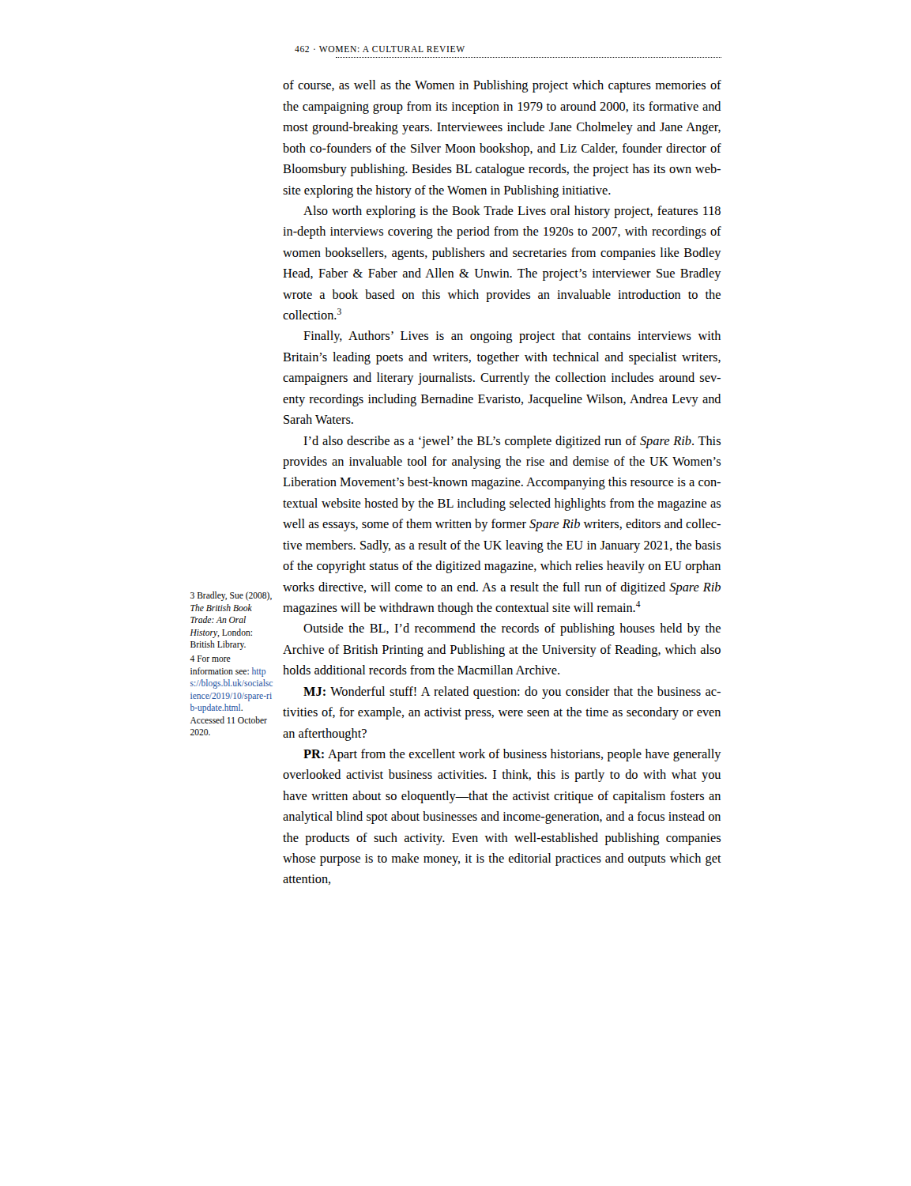462 · Women: A Cultural Review
3 Bradley, Sue (2008), The British Book Trade: An Oral History, London: British Library.
4 For more information see: https://blogs.bl.uk/socialscience/2019/10/spare-rib-update.html. Accessed 11 October 2020.
of course, as well as the Women in Publishing project which captures memories of the campaigning group from its inception in 1979 to around 2000, its formative and most ground-breaking years. Interviewees include Jane Cholmeley and Jane Anger, both co-founders of the Silver Moon bookshop, and Liz Calder, founder director of Bloomsbury publishing. Besides BL catalogue records, the project has its own website exploring the history of the Women in Publishing initiative.
Also worth exploring is the Book Trade Lives oral history project, features 118 in-depth interviews covering the period from the 1920s to 2007, with recordings of women booksellers, agents, publishers and secretaries from companies like Bodley Head, Faber & Faber and Allen & Unwin. The project’s interviewer Sue Bradley wrote a book based on this which provides an invaluable introduction to the collection.3
Finally, Authors’ Lives is an ongoing project that contains interviews with Britain’s leading poets and writers, together with technical and specialist writers, campaigners and literary journalists. Currently the collection includes around seventy recordings including Bernadine Evaristo, Jacqueline Wilson, Andrea Levy and Sarah Waters.
I’d also describe as a ‘jewel’ the BL’s complete digitized run of Spare Rib. This provides an invaluable tool for analysing the rise and demise of the UK Women’s Liberation Movement’s best-known magazine. Accompanying this resource is a contextual website hosted by the BL including selected highlights from the magazine as well as essays, some of them written by former Spare Rib writers, editors and collective members. Sadly, as a result of the UK leaving the EU in January 2021, the basis of the copyright status of the digitized magazine, which relies heavily on EU orphan works directive, will come to an end. As a result the full run of digitized Spare Rib magazines will be withdrawn though the contextual site will remain.4
Outside the BL, I’d recommend the records of publishing houses held by the Archive of British Printing and Publishing at the University of Reading, which also holds additional records from the Macmillan Archive.
MJ: Wonderful stuff! A related question: do you consider that the business activities of, for example, an activist press, were seen at the time as secondary or even an afterthought?
PR: Apart from the excellent work of business historians, people have generally overlooked activist business activities. I think, this is partly to do with what you have written about so eloquently—that the activist critique of capitalism fosters an analytical blind spot about businesses and income-generation, and a focus instead on the products of such activity. Even with well-established publishing companies whose purpose is to make money, it is the editorial practices and outputs which get attention,